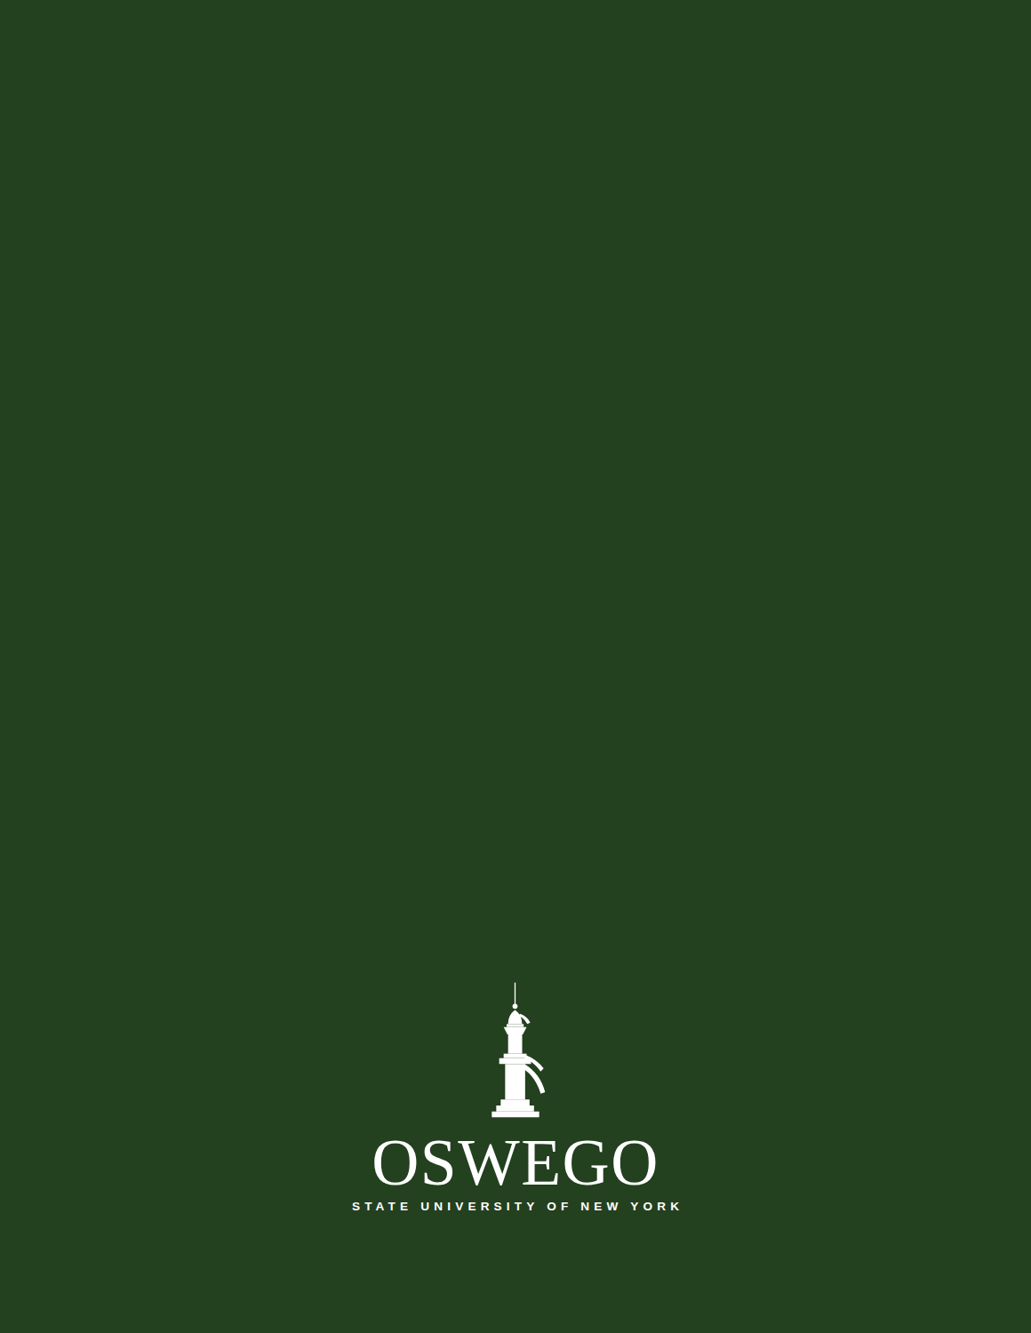OSWEGO
State University of New York